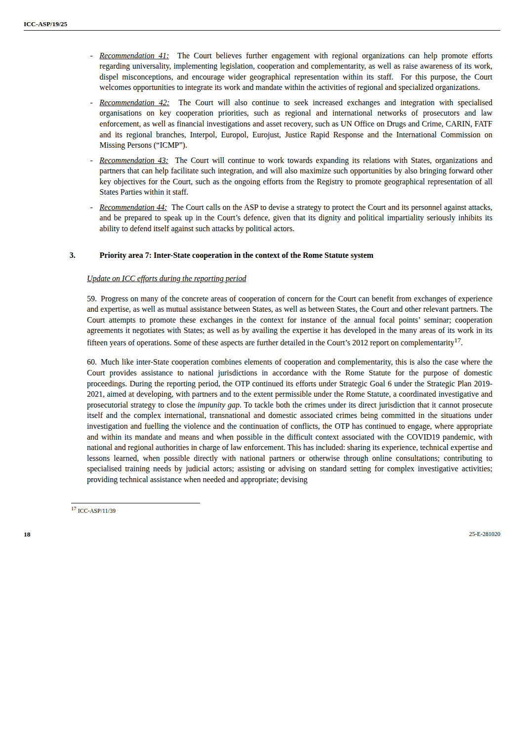ICC-ASP/19/25
Recommendation 41: The Court believes further engagement with regional organizations can help promote efforts regarding universality, implementing legislation, cooperation and complementarity, as well as raise awareness of its work, dispel misconceptions, and encourage wider geographical representation within its staff. For this purpose, the Court welcomes opportunities to integrate its work and mandate within the activities of regional and specialized organizations.
Recommendation 42: The Court will also continue to seek increased exchanges and integration with specialised organisations on key cooperation priorities, such as regional and international networks of prosecutors and law enforcement, as well as financial investigations and asset recovery, such as UN Office on Drugs and Crime, CARIN, FATF and its regional branches, Interpol, Europol, Eurojust, Justice Rapid Response and the International Commission on Missing Persons (“ICMP”).
Recommendation 43: The Court will continue to work towards expanding its relations with States, organizations and partners that can help facilitate such integration, and will also maximize such opportunities by also bringing forward other key objectives for the Court, such as the ongoing efforts from the Registry to promote geographical representation of all States Parties within it staff.
Recommendation 44: The Court calls on the ASP to devise a strategy to protect the Court and its personnel against attacks, and be prepared to speak up in the Court’s defence, given that its dignity and political impartiality seriously inhibits its ability to defend itself against such attacks by political actors.
3. Priority area 7: Inter-State cooperation in the context of the Rome Statute system
Update on ICC efforts during the reporting period
59. Progress on many of the concrete areas of cooperation of concern for the Court can benefit from exchanges of experience and expertise, as well as mutual assistance between States, as well as between States, the Court and other relevant partners. The Court attempts to promote these exchanges in the context for instance of the annual focal points’ seminar; cooperation agreements it negotiates with States; as well as by availing the expertise it has developed in the many areas of its work in its fifteen years of operations. Some of these aspects are further detailed in the Court’s 2012 report on complementarity17.
60. Much like inter-State cooperation combines elements of cooperation and complementarity, this is also the case where the Court provides assistance to national jurisdictions in accordance with the Rome Statute for the purpose of domestic proceedings. During the reporting period, the OTP continued its efforts under Strategic Goal 6 under the Strategic Plan 2019-2021, aimed at developing, with partners and to the extent permissible under the Rome Statute, a coordinated investigative and prosecutorial strategy to close the impunity gap. To tackle both the crimes under its direct jurisdiction that it cannot prosecute itself and the complex international, transnational and domestic associated crimes being committed in the situations under investigation and fuelling the violence and the continuation of conflicts, the OTP has continued to engage, where appropriate and within its mandate and means and when possible in the difficult context associated with the COVID19 pandemic, with national and regional authorities in charge of law enforcement. This has included: sharing its experience, technical expertise and lessons learned, when possible directly with national partners or otherwise through online consultations; contributing to specialised training needs by judicial actors; assisting or advising on standard setting for complex investigative activities; providing technical assistance when needed and appropriate; devising
17 ICC-ASP/11/39
18 25-E-281020